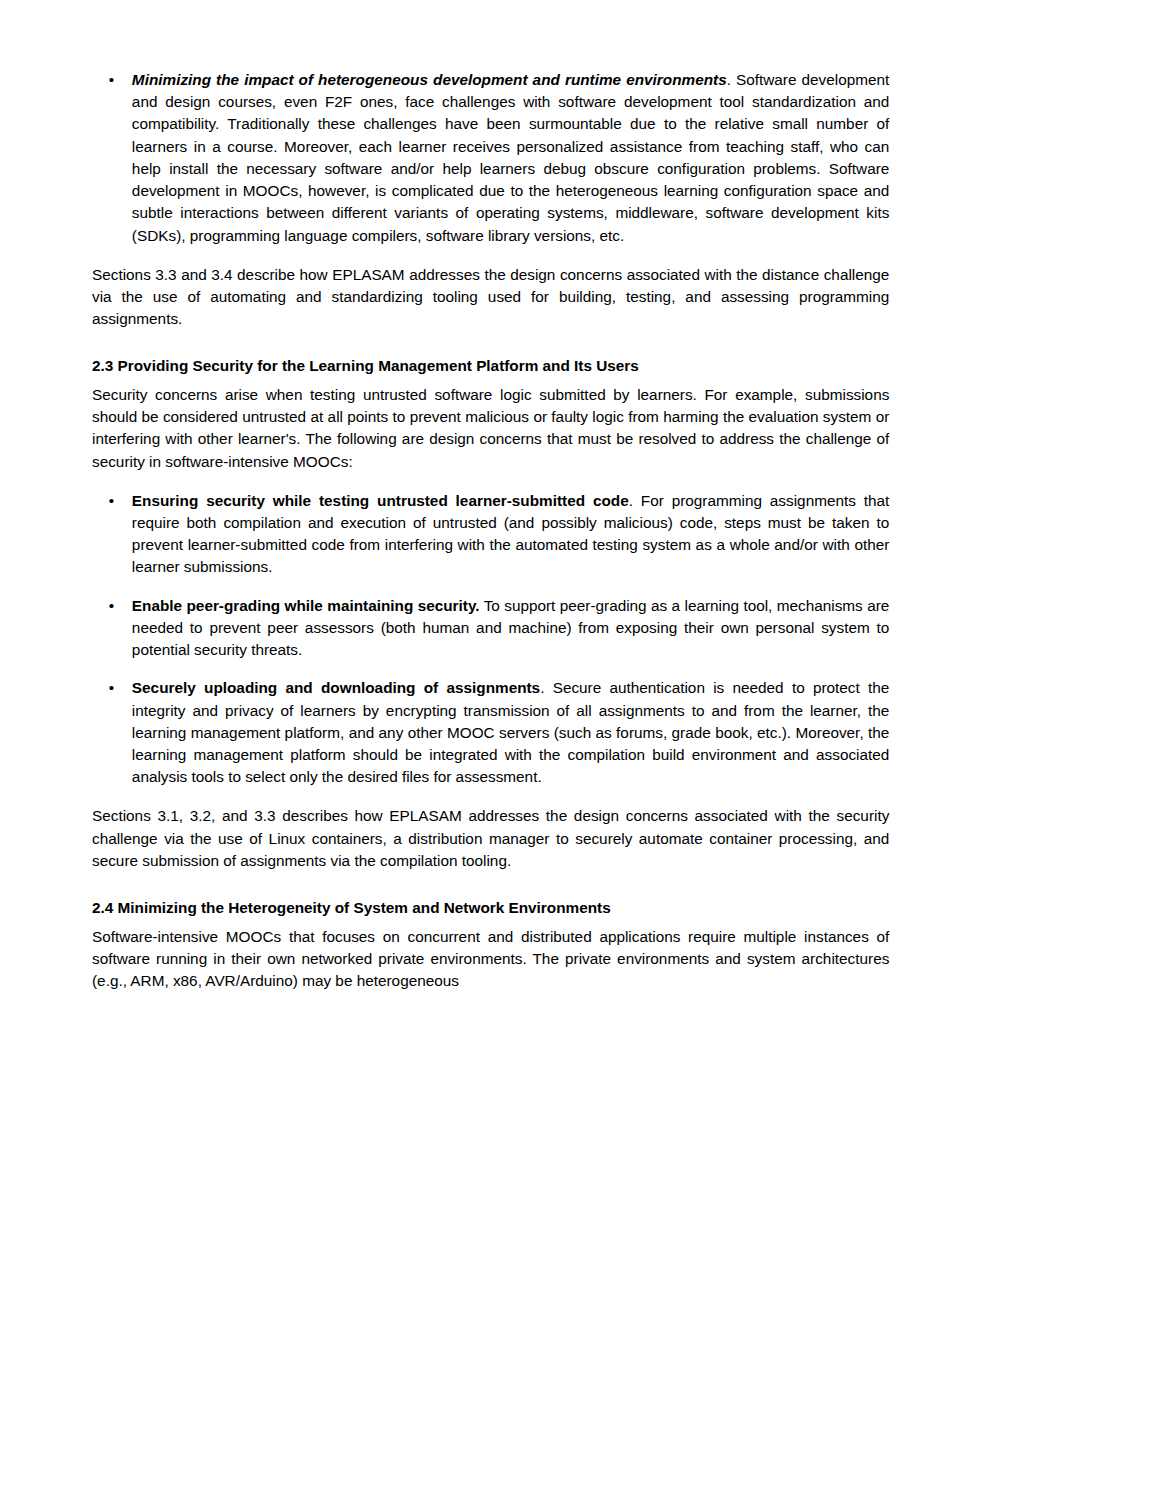Minimizing the impact of heterogeneous development and runtime environments. Software development and design courses, even F2F ones, face challenges with software development tool standardization and compatibility. Traditionally these challenges have been surmountable due to the relative small number of learners in a course. Moreover, each learner receives personalized assistance from teaching staff, who can help install the necessary software and/or help learners debug obscure configuration problems. Software development in MOOCs, however, is complicated due to the heterogeneous learning configuration space and subtle interactions between different variants of operating systems, middleware, software development kits (SDKs), programming language compilers, software library versions, etc.
Sections 3.3 and 3.4 describe how EPLASAM addresses the design concerns associated with the distance challenge via the use of automating and standardizing tooling used for building, testing, and assessing programming assignments.
2.3 Providing Security for the Learning Management Platform and Its Users
Security concerns arise when testing untrusted software logic submitted by learners. For example, submissions should be considered untrusted at all points to prevent malicious or faulty logic from harming the evaluation system or interfering with other learner's. The following are design concerns that must be resolved to address the challenge of security in software-intensive MOOCs:
Ensuring security while testing untrusted learner-submitted code. For programming assignments that require both compilation and execution of untrusted (and possibly malicious) code, steps must be taken to prevent learner-submitted code from interfering with the automated testing system as a whole and/or with other learner submissions.
Enable peer-grading while maintaining security. To support peer-grading as a learning tool, mechanisms are needed to prevent peer assessors (both human and machine) from exposing their own personal system to potential security threats.
Securely uploading and downloading of assignments. Secure authentication is needed to protect the integrity and privacy of learners by encrypting transmission of all assignments to and from the learner, the learning management platform, and any other MOOC servers (such as forums, grade book, etc.). Moreover, the learning management platform should be integrated with the compilation build environment and associated analysis tools to select only the desired files for assessment.
Sections 3.1, 3.2, and 3.3 describes how EPLASAM addresses the design concerns associated with the security challenge via the use of Linux containers, a distribution manager to securely automate container processing, and secure submission of assignments via the compilation tooling.
2.4 Minimizing the Heterogeneity of System and Network Environments
Software-intensive MOOCs that focuses on concurrent and distributed applications require multiple instances of software running in their own networked private environments. The private environments and system architectures (e.g., ARM, x86, AVR/Arduino) may be heterogeneous